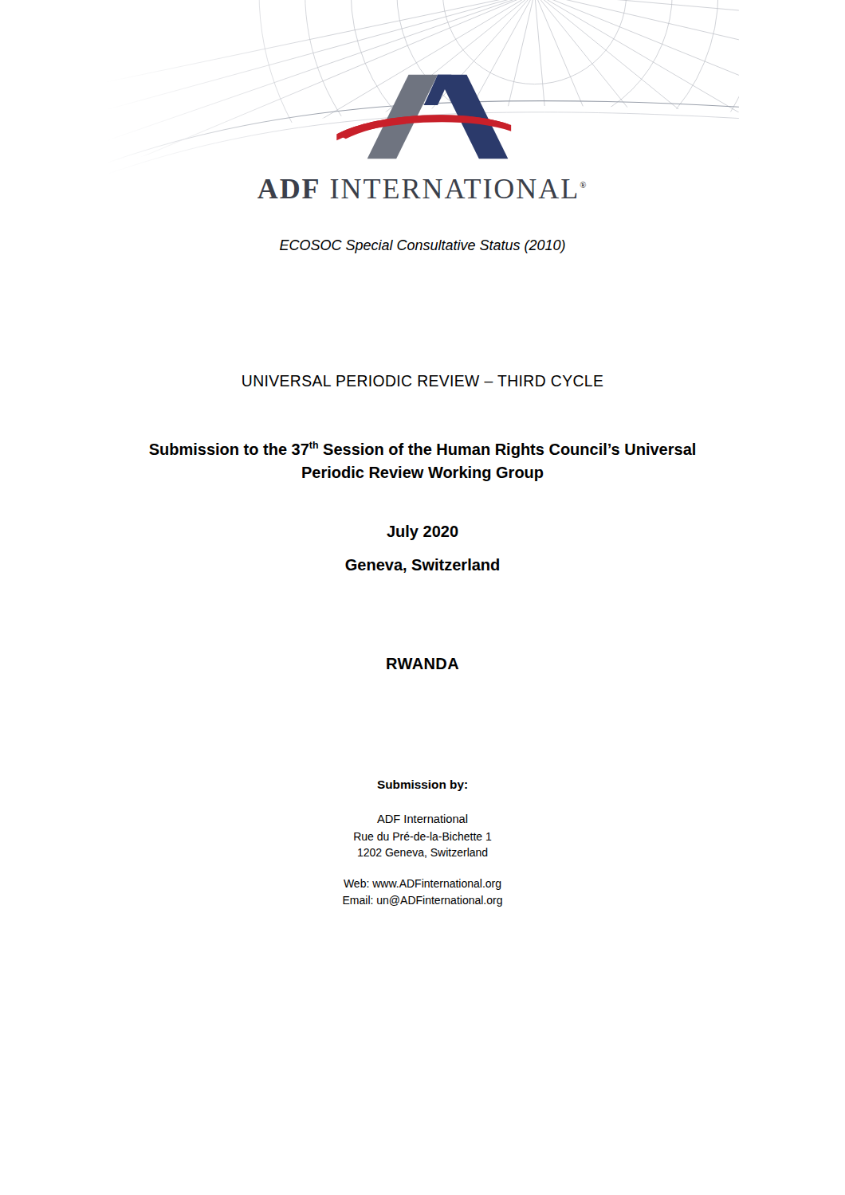ADF INTERNATIONAL®
ECOSOC Special Consultative Status (2010)
UNIVERSAL PERIODIC REVIEW – THIRD CYCLE
Submission to the 37th Session of the Human Rights Council’s Universal Periodic Review Working Group
July 2020
Geneva, Switzerland
RWANDA
Submission by:
ADF International
Rue du Pré-de-la-Bichette 1
1202 Geneva, Switzerland
Web: www.ADFinternational.org
Email: un@ADFinternational.org